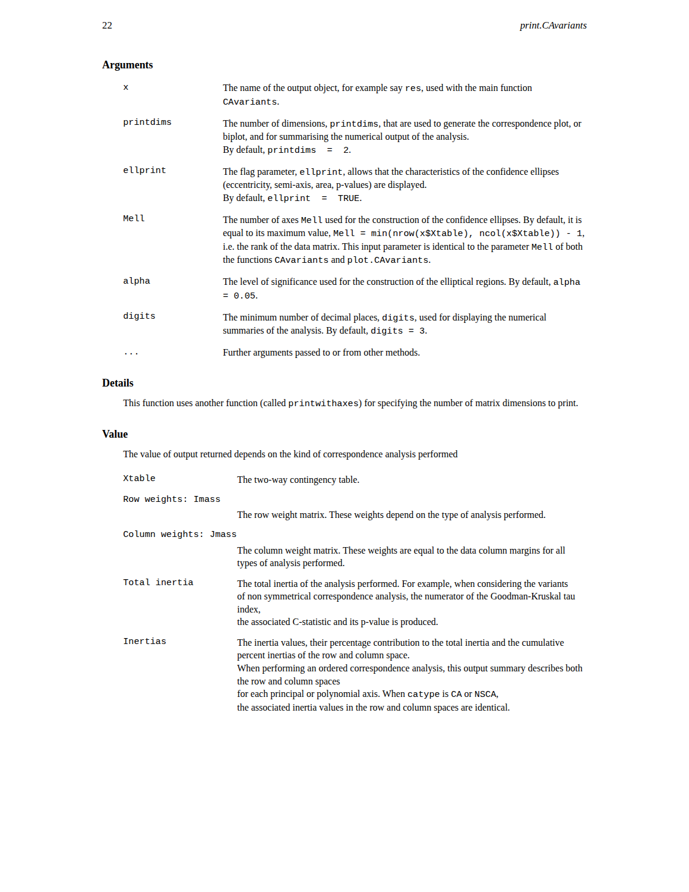22 print.CAvariants
Arguments
x
The name of the output object, for example say res, used with the main function CAvariants.
printdims
The number of dimensions, printdims, that are used to generate the correspondence plot, or biplot, and for summarising the numerical output of the analysis.
By default, printdims = 2.
ellprint
The flag parameter, ellprint, allows that the characteristics of the confidence ellipses (eccentricity, semi-axis, area, p-values) are displayed.
By default, ellprint = TRUE.
Mell
The number of axes Mell used for the construction of the confidence ellipses. By default, it is equal to its maximum value, Mell = min(nrow(x$Xtable), ncol(x$Xtable)) - 1, i.e. the rank of the data matrix. This input parameter is identical to the parameter Mell of both the functions CAvariants and plot.CAvariants.
alpha
The level of significance used for the construction of the elliptical regions. By default, alpha = 0.05.
digits
The minimum number of decimal places, digits, used for displaying the numerical summaries of the analysis. By default, digits = 3.
...
Further arguments passed to or from other methods.
Details
This function uses another function (called printwithaxes) for specifying the number of matrix dimensions to print.
Value
The value of output returned depends on the kind of correspondence analysis performed
Xtable
The two-way contingency table.
Row weights: Imass
The row weight matrix. These weights depend on the type of analysis performed.
Column weights: Jmass
The column weight matrix. These weights are equal to the data column margins for all types of analysis performed.
Total inertia
The total inertia of the analysis performed. For example, when considering the variants
of non symmetrical correspondence analysis, the numerator of the Goodman-Kruskal tau index,
the associated C-statistic and its p-value is produced.
Inertias
The inertia values, their percentage contribution to the total inertia and the cumulative
percent inertias of the row and column space.
When performing an ordered correspondence analysis, this output summary describes both the row and column spaces
for each principal or polynomial axis. When catype is CA or NSCA,
the associated inertia values in the row and column spaces are identical.